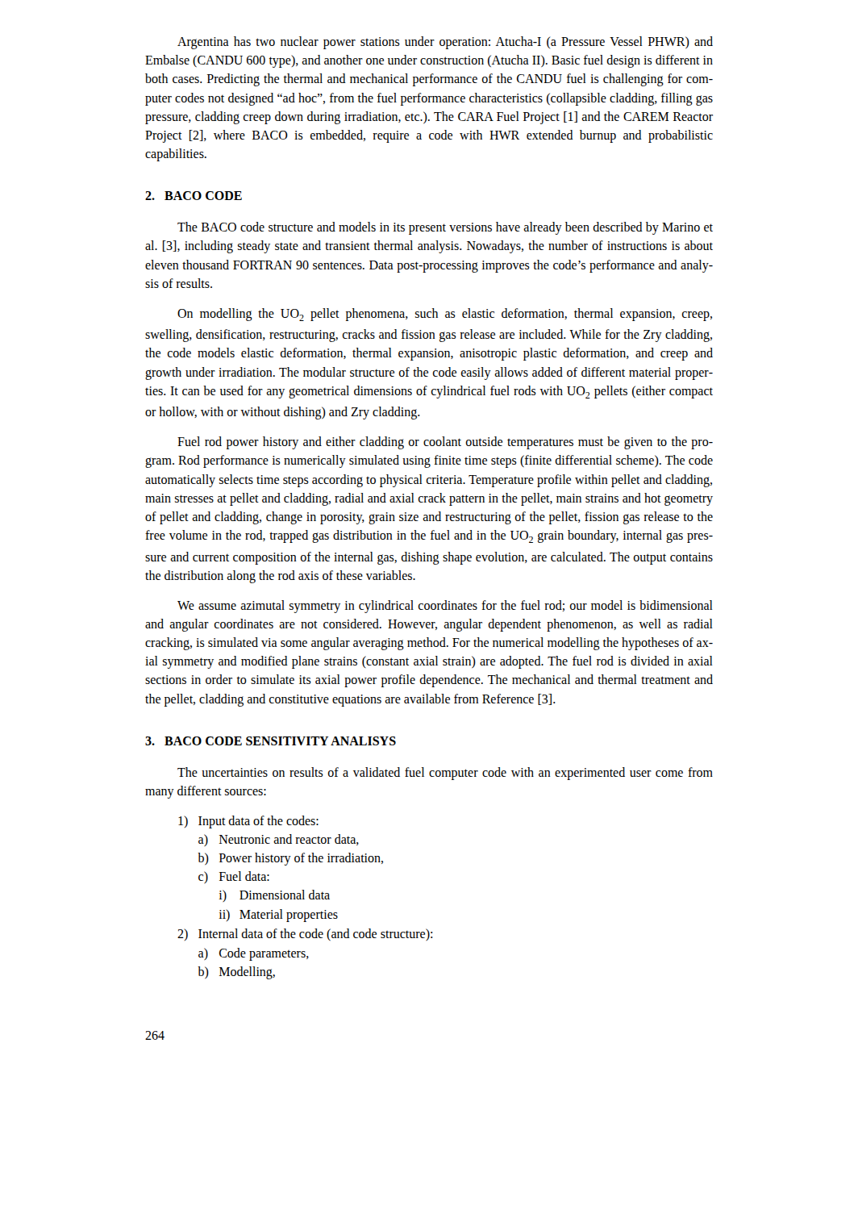Argentina has two nuclear power stations under operation: Atucha-I (a Pressure Vessel PHWR) and Embalse (CANDU 600 type), and another one under construction (Atucha II). Basic fuel design is different in both cases. Predicting the thermal and mechanical performance of the CANDU fuel is challenging for computer codes not designed “ad hoc”, from the fuel performance characteristics (collapsible cladding, filling gas pressure, cladding creep down during irradiation, etc.). The CARA Fuel Project [1] and the CAREM Reactor Project [2], where BACO is embedded, require a code with HWR extended burnup and probabilistic capabilities.
2. BACO CODE
The BACO code structure and models in its present versions have already been described by Marino et al. [3], including steady state and transient thermal analysis. Nowadays, the number of instructions is about eleven thousand FORTRAN 90 sentences. Data post-processing improves the code’s performance and analysis of results.
On modelling the UO2 pellet phenomena, such as elastic deformation, thermal expansion, creep, swelling, densification, restructuring, cracks and fission gas release are included. While for the Zry cladding, the code models elastic deformation, thermal expansion, anisotropic plastic deformation, and creep and growth under irradiation. The modular structure of the code easily allows added of different material properties. It can be used for any geometrical dimensions of cylindrical fuel rods with UO2 pellets (either compact or hollow, with or without dishing) and Zry cladding.
Fuel rod power history and either cladding or coolant outside temperatures must be given to the program. Rod performance is numerically simulated using finite time steps (finite differential scheme). The code automatically selects time steps according to physical criteria. Temperature profile within pellet and cladding, main stresses at pellet and cladding, radial and axial crack pattern in the pellet, main strains and hot geometry of pellet and cladding, change in porosity, grain size and restructuring of the pellet, fission gas release to the free volume in the rod, trapped gas distribution in the fuel and in the UO2 grain boundary, internal gas pressure and current composition of the internal gas, dishing shape evolution, are calculated. The output contains the distribution along the rod axis of these variables.
We assume azimutal symmetry in cylindrical coordinates for the fuel rod; our model is bidimensional and angular coordinates are not considered. However, angular dependent phenomenon, as well as radial cracking, is simulated via some angular averaging method. For the numerical modelling the hypotheses of axial symmetry and modified plane strains (constant axial strain) are adopted. The fuel rod is divided in axial sections in order to simulate its axial power profile dependence. The mechanical and thermal treatment and the pellet, cladding and constitutive equations are available from Reference [3].
3. BACO CODE SENSITIVITY ANALISYS
The uncertainties on results of a validated fuel computer code with an experimented user come from many different sources:
1) Input data of the codes:
a) Neutronic and reactor data,
b) Power history of the irradiation,
c) Fuel data:
i) Dimensional data
ii) Material properties
2) Internal data of the code (and code structure):
a) Code parameters,
b) Modelling,
264